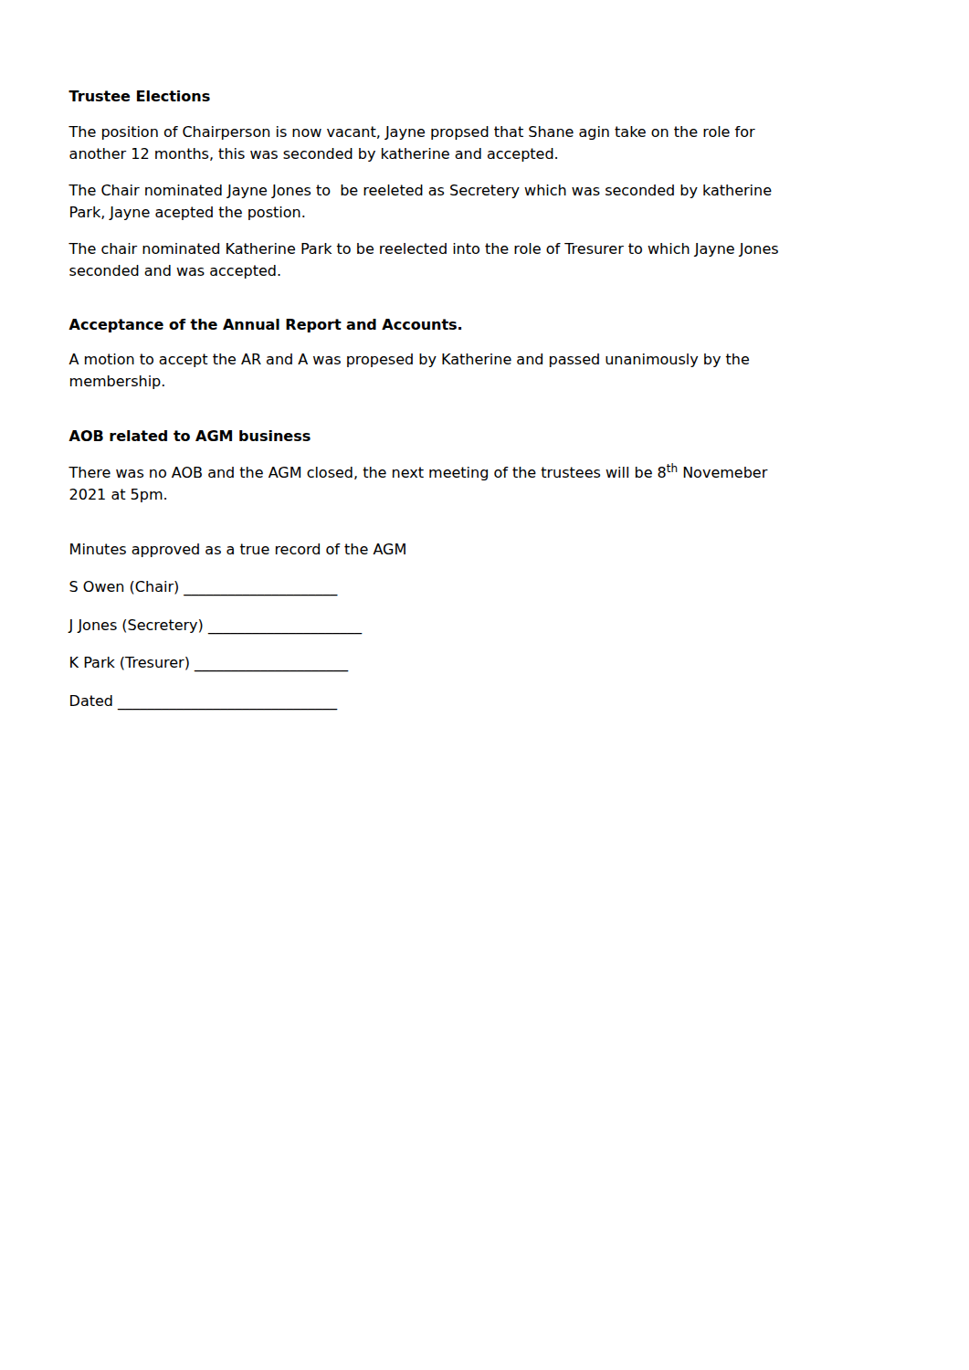Trustee Elections
The position of Chairperson is now vacant, Jayne propsed that Shane agin take on the role for another 12 months, this was seconded by katherine and accepted.
The Chair nominated Jayne Jones to be reeleted as Secretery which was seconded by katherine Park, Jayne acepted the postion.
The chair nominated Katherine Park to be reelected into the role of Tresurer to which Jayne Jones seconded and was accepted.
Acceptance of the Annual Report and Accounts.
A motion to accept the AR and A was propesed by Katherine and passed unanimously by the membership.
AOB related to AGM business
There was no AOB and the AGM closed, the next meeting of the trustees will be 8th Novemeber 2021 at 5pm.
Minutes approved as a true record of the AGM
S Owen (Chair) _____________________
J Jones (Secretery) _____________________
K Park (Tresurer) _____________________
Dated ______________________________